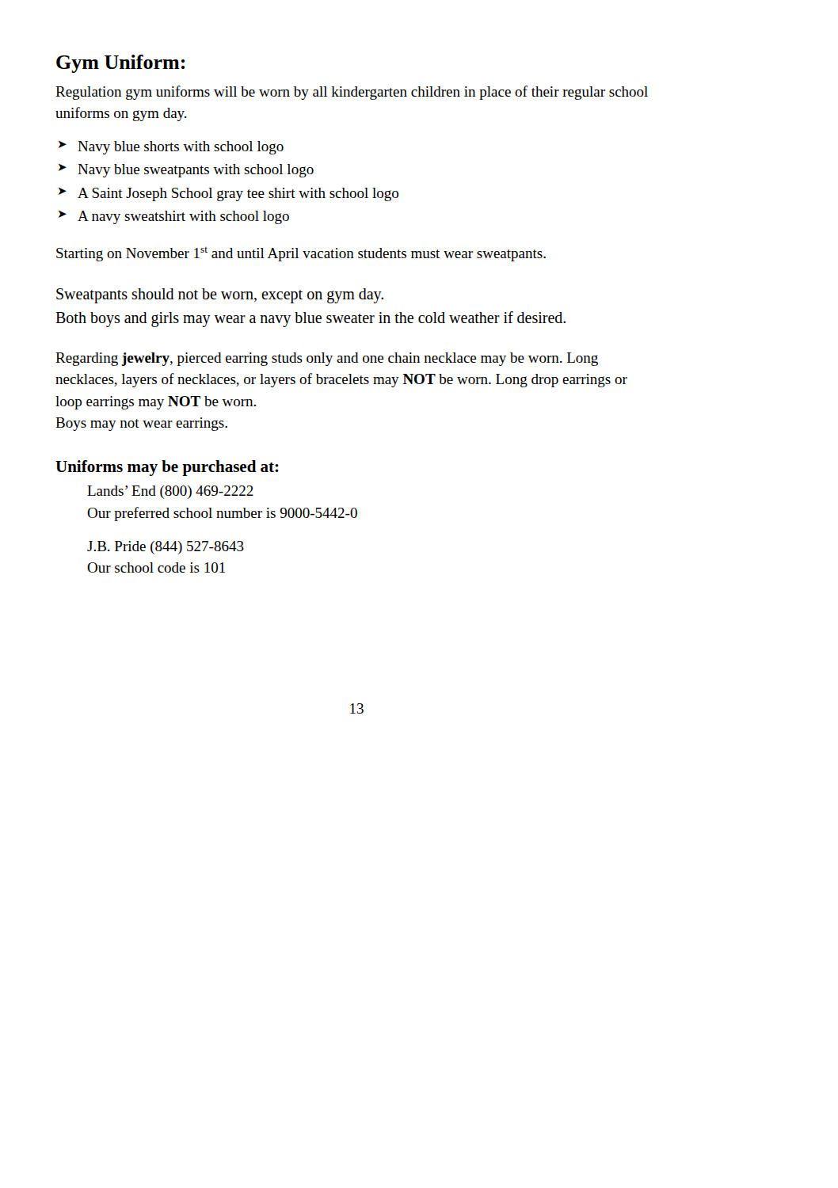Gym Uniform:
Regulation gym uniforms will be worn by all kindergarten children in place of their regular school uniforms on gym day.
Navy blue shorts with school logo
Navy blue sweatpants with school logo
A Saint Joseph School gray tee shirt with school logo
A navy sweatshirt with school logo
Starting on November 1st and until April vacation students must wear sweatpants.
Sweatpants should not be worn, except on gym day.
Both boys and girls may wear a navy blue sweater in the cold weather if desired.
Regarding jewelry, pierced earring studs only and one chain necklace may be worn. Long necklaces, layers of necklaces, or layers of bracelets may NOT be worn. Long drop earrings or loop earrings may NOT be worn.
Boys may not wear earrings.
Uniforms may be purchased at:
Lands’ End (800) 469-2222
Our preferred school number is 9000-5442-0
J.B. Pride (844) 527-8643
Our school code is 101
13